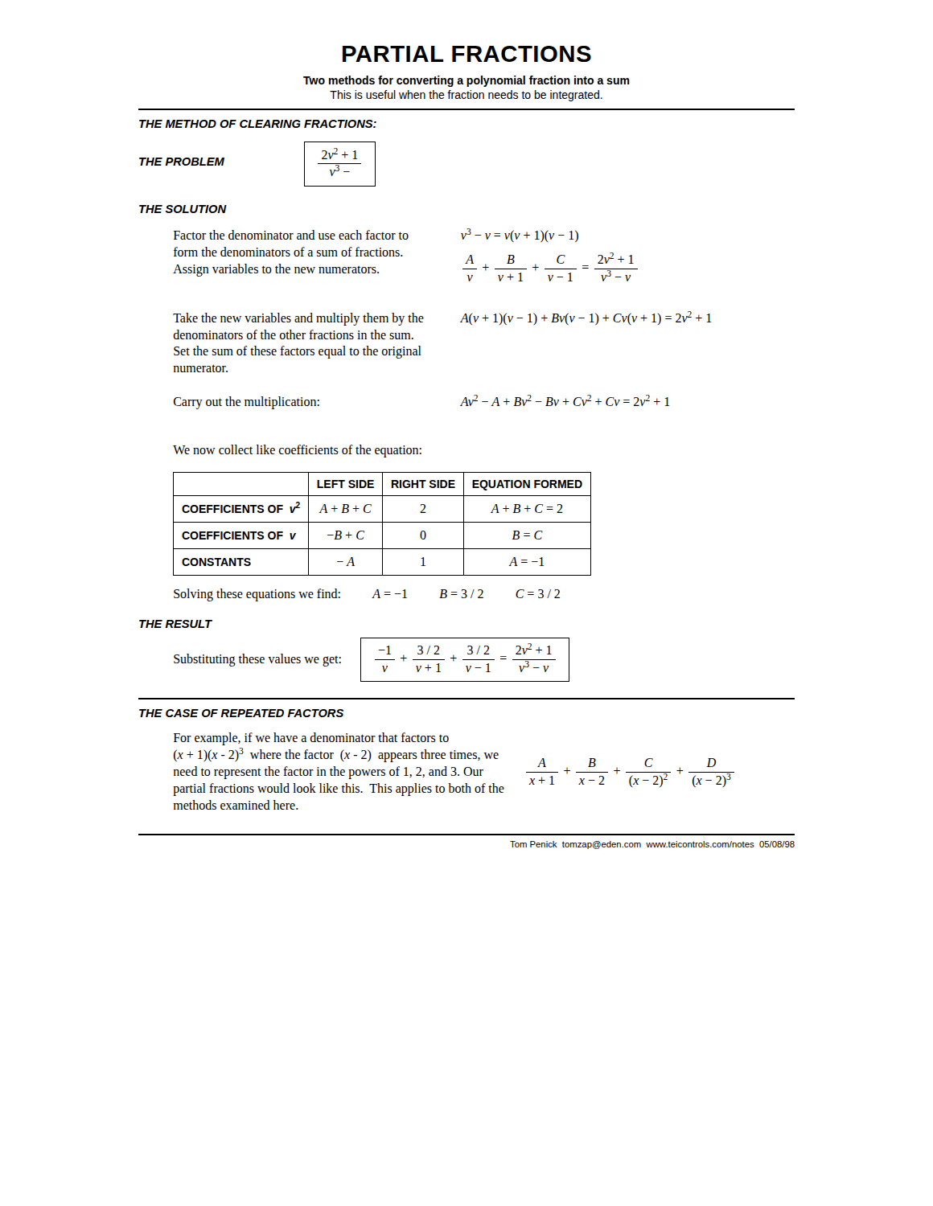PARTIAL FRACTIONS
Two methods for converting a polynomial fraction into a sum
This is useful when the fraction needs to be integrated.
THE METHOD OF CLEARING FRACTIONS:
THE PROBLEM
2v2 + 1 v3 −
THE SOLUTION
| Factor the denominator and use each factor to form the denominators of a sum of fractions. Assign variables to the new numerators. | v 3 − v = v ( v + 1)( v − 1) A v + B v + 1 + C v − 1 = 2 v 2 + 1 v 3 − v |
| Take the new variables and multiply them by the denominators of the other fractions in the sum. Set the sum of these factors equal to the original numerator. | A ( v + 1)( v − 1) + Bv ( v − 1) + Cv ( v + 1) = 2 v 2 + 1 |
| Carry out the multiplication: | Av 2 − A + Bv 2 − Bv + Cv 2 + Cv = 2 v 2 + 1 |
We now collect like coefficients of the equation:
| | LEFT SIDE | RIGHT SIDE | EQUATION FORMED |
| --- | --- | --- | --- |
| COEFFICIENTS OF v 2 | A + B + C | 2 | A + B + C = 2 |
| COEFFICIENTS OF v | − B + C | 0 | B = C |
| CONSTANTS | − A | 1 | A = −1 |
Solving these equations we find: A = −1 B = 3 / 2 C = 3 / 2
THE RESULT
Substituting these values we get: −1 v + 3 / 2 v + 1 + 3 / 2 v − 1 = 2v2 + 1 v3 − v
THE CASE OF REPEATED FACTORS
For example, if we have a denominator that factors to
(x + 1)(x - 2)3 where the factor (x - 2) appears three times, we need to represent the factor in the powers of 1, 2, and 3. Our partial fractions would look like this. This applies to both of the methods examined here. Ax + 1 + Bx − 2 + C(x − 2)2 + D(x − 2)3
Tom Penick tomzap@eden.com www.teicontrols.com/notes 05/08/98